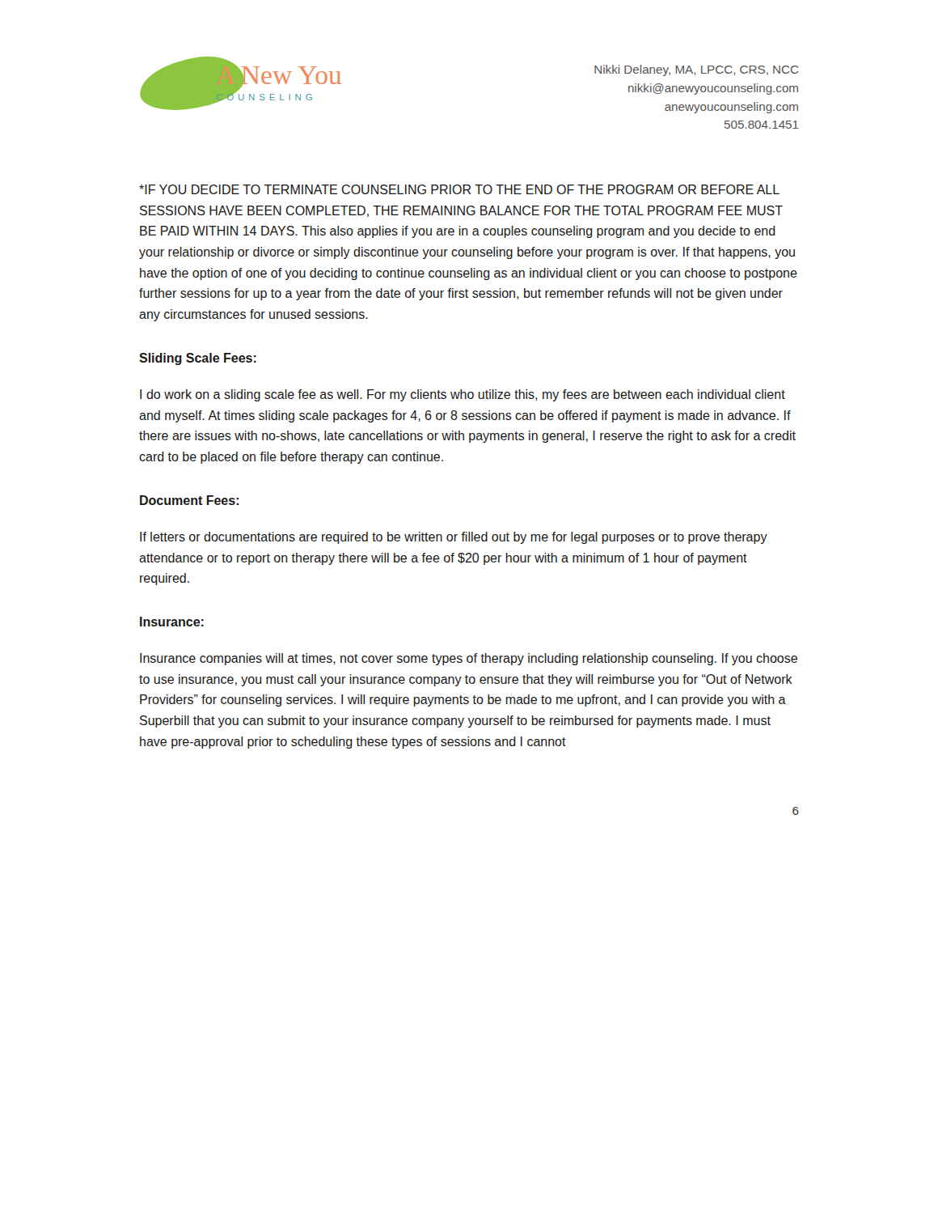A New You
Counseling
Nikki Delaney, MA, LPCC, CRS, NCC
nikki@anewyoucounseling.com
anewyoucounseling.com
505.804.1451
*IF YOU DECIDE TO TERMINATE COUNSELING PRIOR TO THE END OF THE PROGRAM OR BEFORE ALL SESSIONS HAVE BEEN COMPLETED, THE REMAINING BALANCE FOR THE TOTAL PROGRAM FEE MUST BE PAID WITHIN 14 DAYS. This also applies if you are in a couples counseling program and you decide to end your relationship or divorce or simply discontinue your counseling before your program is over. If that happens, you have the option of one of you deciding to continue counseling as an individual client or you can choose to postpone further sessions for up to a year from the date of your first session, but remember refunds will not be given under any circumstances for unused sessions.
Sliding Scale Fees:
I do work on a sliding scale fee as well. For my clients who utilize this, my fees are between each individual client and myself. At times sliding scale packages for 4, 6 or 8 sessions can be offered if payment is made in advance. If there are issues with no-shows, late cancellations or with payments in general, I reserve the right to ask for a credit card to be placed on file before therapy can continue.
Document Fees:
If letters or documentations are required to be written or filled out by me for legal purposes or to prove therapy attendance or to report on therapy there will be a fee of $20 per hour with a minimum of 1 hour of payment required.
Insurance:
Insurance companies will at times, not cover some types of therapy including relationship counseling. If you choose to use insurance, you must call your insurance company to ensure that they will reimburse you for “Out of Network Providers” for counseling services. I will require payments to be made to me upfront, and I can provide you with a Superbill that you can submit to your insurance company yourself to be reimbursed for payments made. I must have pre-approval prior to scheduling these types of sessions and I cannot
6